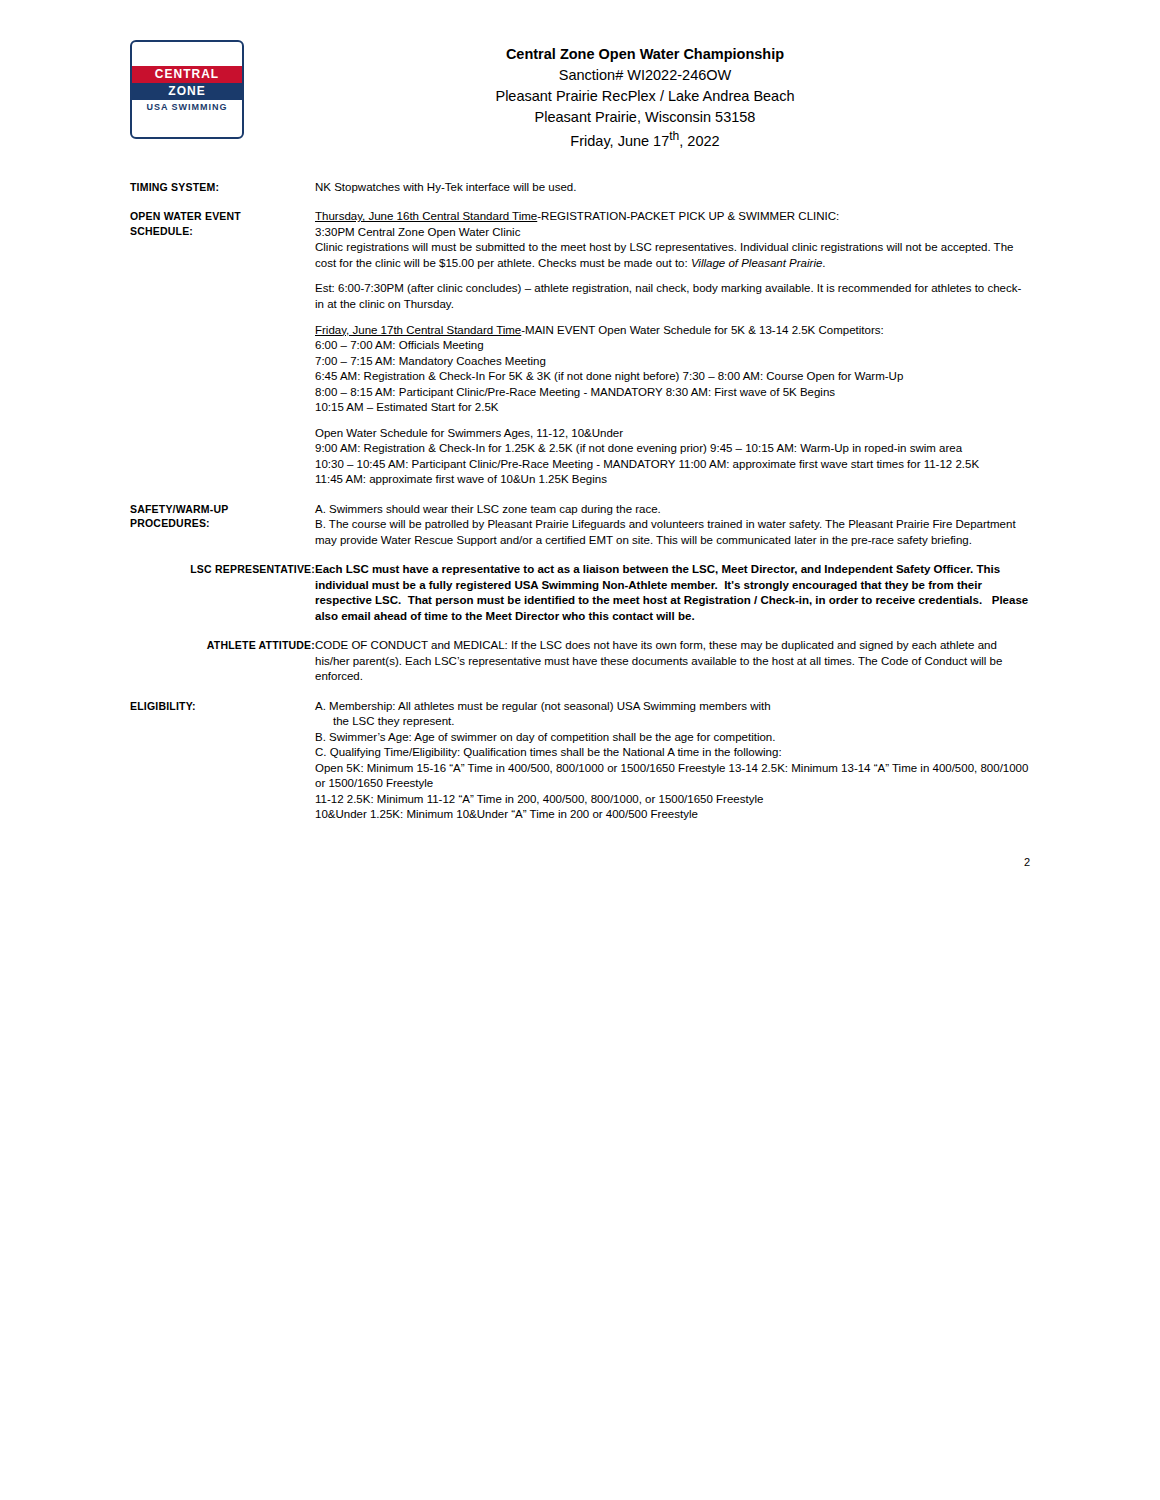CENTRAL
ZONE
USA SWIMMING
Central Zone Open Water Championship
Sanction# WI2022-246OW
Pleasant Prairie RecPlex / Lake Andrea Beach
Pleasant Prairie, Wisconsin 53158
Friday, June 17th, 2022
| TIMING SYSTEM: | NK Stopwatches with Hy-Tek interface will be used. |
| OPEN WATER EVENT SCHEDULE: | Thursday, June 16th Central Standard Time -REGISTRATION-PACKET PICK UP & SWIMMER CLINIC: 3:30PM Central Zone Open Water Clinic Clinic registrations will must be submitted to the meet host by LSC representatives. Individual clinic registrations will not be accepted. The cost for the clinic will be $15.00 per athlete. Checks must be made out to: Village of Pleasant Prairie . Est: 6:00-7:30PM (after clinic concludes) – athlete registration, nail check, body marking available. It is recommended for athletes to check-in at the clinic on Thursday. Friday, June 17th Central Standard Time -MAIN EVENT Open Water Schedule for 5K & 13-14 2.5K Competitors: 6:00 – 7:00 AM: Officials Meeting 7:00 – 7:15 AM: Mandatory Coaches Meeting 6:45 AM: Registration & Check-In For 5K & 3K (if not done night before) 7:30 – 8:00 AM: Course Open for Warm-Up 8:00 – 8:15 AM: Participant Clinic/Pre-Race Meeting - MANDATORY 8:30 AM: First wave of 5K Begins 10:15 AM – Estimated Start for 2.5K Open Water Schedule for Swimmers Ages, 11-12, 10&Under 9:00 AM: Registration & Check-In for 1.25K & 2.5K (if not done evening prior) 9:45 – 10:15 AM: Warm-Up in roped-in swim area 10:30 – 10:45 AM: Participant Clinic/Pre-Race Meeting - MANDATORY 11:00 AM: approximate first wave start times for 11-12 2.5K 11:45 AM: approximate first wave of 10&Un 1.25K Begins |
| SAFETY/WARM-UP PROCEDURES: | A. Swimmers should wear their LSC zone team cap during the race. B. The course will be patrolled by Pleasant Prairie Lifeguards and volunteers trained in water safety. The Pleasant Prairie Fire Department may provide Water Rescue Support and/or a certified EMT on site. This will be communicated later in the pre-race safety briefing. |
| LSC REPRESENTATIVE: | Each LSC must have a representative to act as a liaison between the LSC, Meet Director, and Independent Safety Officer. This individual must be a fully registered USA Swimming Non-Athlete member. It's strongly encouraged that they be from their respective LSC. That person must be identified to the meet host at Registration / Check-in, in order to receive credentials. Please also email ahead of time to the Meet Director who this contact will be. |
| ATHLETE ATTITUDE: | CODE OF CONDUCT and MEDICAL: If the LSC does not have its own form, these may be duplicated and signed by each athlete and his/her parent(s). Each LSC’s representative must have these documents available to the host at all times. The Code of Conduct will be enforced. |
| ELIGIBILITY: | A. Membership: All athletes must be regular (not seasonal) USA Swimming members with the LSC they represent. B. Swimmer’s Age: Age of swimmer on day of competition shall be the age for competition. C. Qualifying Time/Eligibility: Qualification times shall be the National A time in the following: Open 5K: Minimum 15-16 “A” Time in 400/500, 800/1000 or 1500/1650 Freestyle 13-14 2.5K: Minimum 13-14 “A” Time in 400/500, 800/1000 or 1500/1650 Freestyle 11-12 2.5K: Minimum 11-12 “A” Time in 200, 400/500, 800/1000, or 1500/1650 Freestyle 10&Under 1.25K: Minimum 10&Under “A” Time in 200 or 400/500 Freestyle |
2